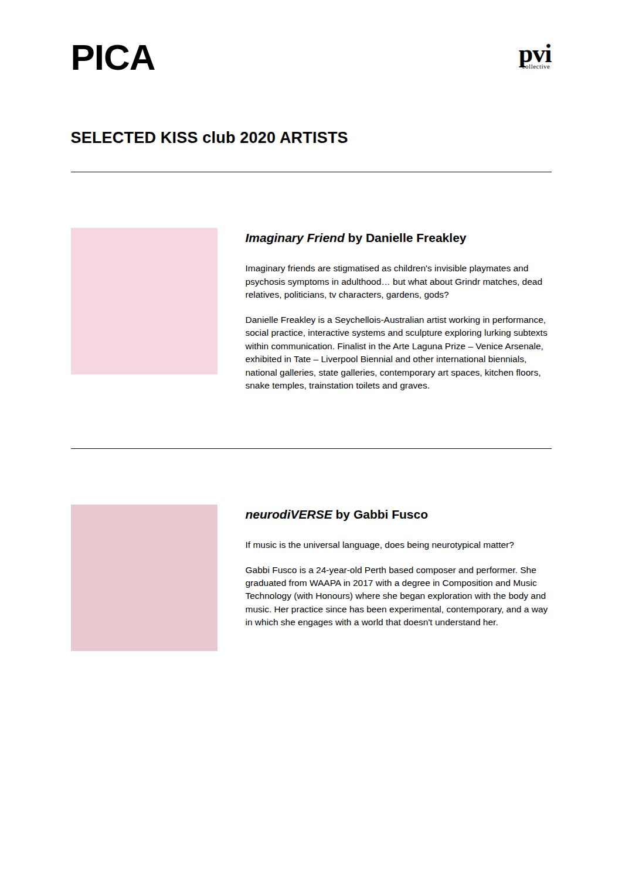PICA
pvi collective
SELECTED KISS club 2020 ARTISTS
Imaginary Friend by Danielle Freakley
Imaginary friends are stigmatised as children's invisible playmates and psychosis symptoms in adulthood… but what about Grindr matches, dead relatives, politicians, tv characters, gardens, gods?
Danielle Freakley is a Seychellois-Australian artist working in performance, social practice, interactive systems and sculpture exploring lurking subtexts within communication. Finalist in the Arte Laguna Prize – Venice Arsenale, exhibited in Tate – Liverpool Biennial and other international biennials, national galleries, state galleries, contemporary art spaces, kitchen floors, snake temples, trainstation toilets and graves.
neurodiVERSE by Gabbi Fusco
If music is the universal language, does being neurotypical matter?
Gabbi Fusco is a 24-year-old Perth based composer and performer. She graduated from WAAPA in 2017 with a degree in Composition and Music Technology (with Honours) where she began exploration with the body and music. Her practice since has been experimental, contemporary, and a way in which she engages with a world that doesn't understand her.